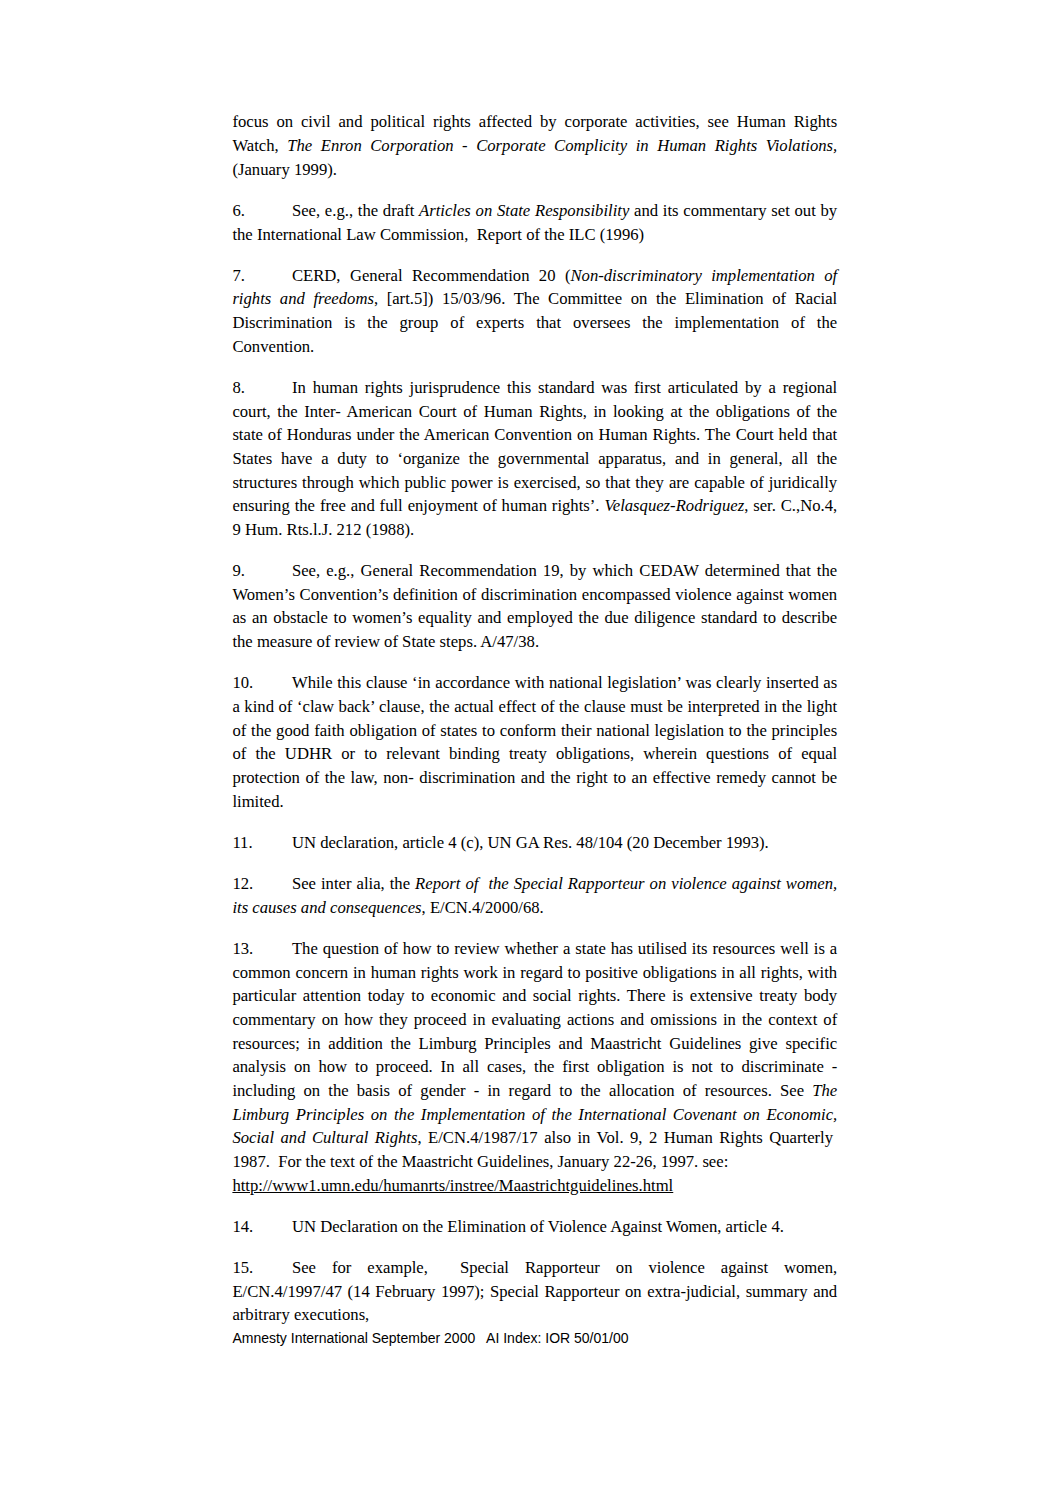focus on civil and political rights affected by corporate activities, see Human Rights Watch, The Enron Corporation - Corporate Complicity in Human Rights Violations, (January 1999).
6. See, e.g., the draft Articles on State Responsibility and its commentary set out by the International Law Commission, Report of the ILC (1996)
7. CERD, General Recommendation 20 (Non-discriminatory implementation of rights and freedoms, [art.5]) 15/03/96. The Committee on the Elimination of Racial Discrimination is the group of experts that oversees the implementation of the Convention.
8. In human rights jurisprudence this standard was first articulated by a regional court, the Inter- American Court of Human Rights, in looking at the obligations of the state of Honduras under the American Convention on Human Rights. The Court held that States have a duty to ‘organize the governmental apparatus, and in general, all the structures through which public power is exercised, so that they are capable of juridically ensuring the free and full enjoyment of human rights’. Velasquez-Rodriguez, ser. C.,No.4, 9 Hum. Rts.l.J. 212 (1988).
9. See, e.g., General Recommendation 19, by which CEDAW determined that the Women’s Convention’s definition of discrimination encompassed violence against women as an obstacle to women’s equality and employed the due diligence standard to describe the measure of review of State steps. A/47/38.
10. While this clause ‘in accordance with national legislation’ was clearly inserted as a kind of ‘claw back’ clause, the actual effect of the clause must be interpreted in the light of the good faith obligation of states to conform their national legislation to the principles of the UDHR or to relevant binding treaty obligations, wherein questions of equal protection of the law, non- discrimination and the right to an effective remedy cannot be limited.
11. UN declaration, article 4 (c), UN GA Res. 48/104 (20 December 1993).
12. See inter alia, the Report of the Special Rapporteur on violence against women, its causes and consequences, E/CN.4/2000/68.
13. The question of how to review whether a state has utilised its resources well is a common concern in human rights work in regard to positive obligations in all rights, with particular attention today to economic and social rights. There is extensive treaty body commentary on how they proceed in evaluating actions and omissions in the context of resources; in addition the Limburg Principles and Maastricht Guidelines give specific analysis on how to proceed. In all cases, the first obligation is not to discriminate - including on the basis of gender - in regard to the allocation of resources. See The Limburg Principles on the Implementation of the International Covenant on Economic, Social and Cultural Rights, E/CN.4/1987/17 also in Vol. 9, 2 Human Rights Quarterly 1987. For the text of the Maastricht Guidelines, January 22-26, 1997. see:
http://www1.umn.edu/humanrts/instree/Maastrichtguidelines.html
14. UN Declaration on the Elimination of Violence Against Women, article 4.
15. See for example, Special Rapporteur on violence against women, E/CN.4/1997/47 (14 February 1997); Special Rapporteur on extra-judicial, summary and arbitrary executions,
Amnesty International September 2000 AI Index: IOR 50/01/00